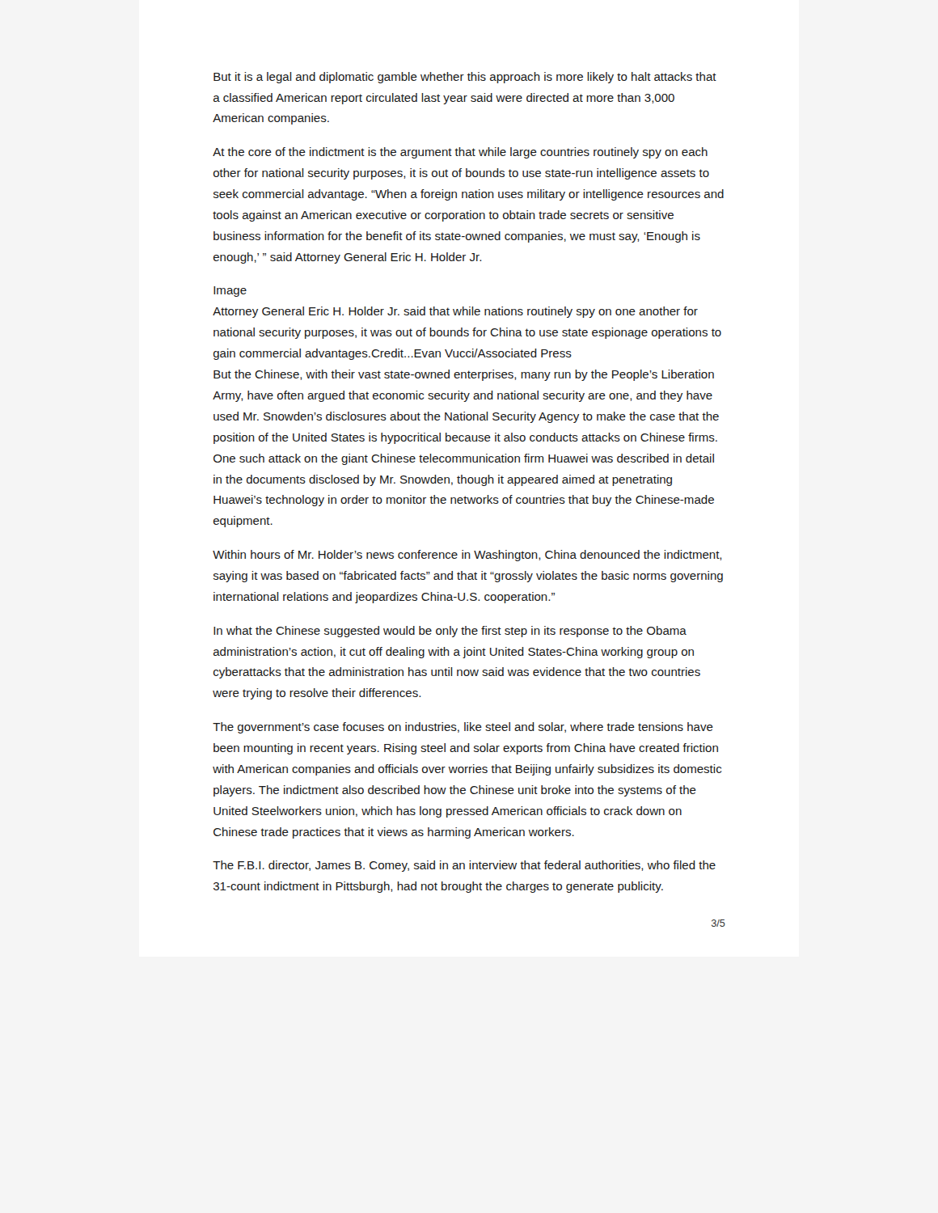But it is a legal and diplomatic gamble whether this approach is more likely to halt attacks that a classified American report circulated last year said were directed at more than 3,000 American companies.
At the core of the indictment is the argument that while large countries routinely spy on each other for national security purposes, it is out of bounds to use state-run intelligence assets to seek commercial advantage. “When a foreign nation uses military or intelligence resources and tools against an American executive or corporation to obtain trade secrets or sensitive business information for the benefit of its state-owned companies, we must say, ‘Enough is enough,’ ” said Attorney General Eric H. Holder Jr.
Image
Attorney General Eric H. Holder Jr. said that while nations routinely spy on one another for national security purposes, it was out of bounds for China to use state espionage operations to gain commercial advantages.Credit...Evan Vucci/Associated Press
But the Chinese, with their vast state-owned enterprises, many run by the People’s Liberation Army, have often argued that economic security and national security are one, and they have used Mr. Snowden’s disclosures about the National Security Agency to make the case that the position of the United States is hypocritical because it also conducts attacks on Chinese firms. One such attack on the giant Chinese telecommunication firm Huawei was described in detail in the documents disclosed by Mr. Snowden, though it appeared aimed at penetrating Huawei’s technology in order to monitor the networks of countries that buy the Chinese-made equipment.
Within hours of Mr. Holder’s news conference in Washington, China denounced the indictment, saying it was based on “fabricated facts” and that it “grossly violates the basic norms governing international relations and jeopardizes China-U.S. cooperation.”
In what the Chinese suggested would be only the first step in its response to the Obama administration’s action, it cut off dealing with a joint United States-China working group on cyberattacks that the administration has until now said was evidence that the two countries were trying to resolve their differences.
The government’s case focuses on industries, like steel and solar, where trade tensions have been mounting in recent years. Rising steel and solar exports from China have created friction with American companies and officials over worries that Beijing unfairly subsidizes its domestic players. The indictment also described how the Chinese unit broke into the systems of the United Steelworkers union, which has long pressed American officials to crack down on Chinese trade practices that it views as harming American workers.
The F.B.I. director, James B. Comey, said in an interview that federal authorities, who filed the 31-count indictment in Pittsburgh, had not brought the charges to generate publicity.
3/5